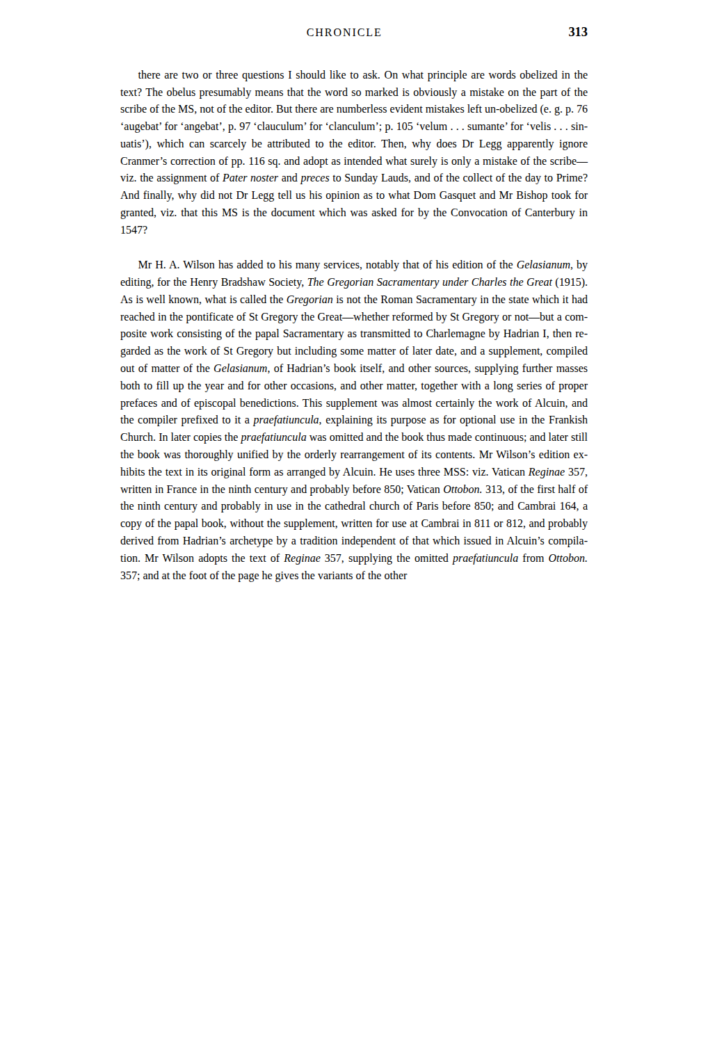Chronicle
313
there are two or three questions I should like to ask. On what principle are words obelized in the text? The obelus presumably means that the word so marked is obviously a mistake on the part of the scribe of the MS, not of the editor. But there are numberless evident mistakes left un-obelized (e. g. p. 76 ‘augebat’ for ‘angebat’, p. 97 ‘clauculum’ for ‘clanculum’; p. 105 ‘velum . . . sumante’ for ‘velis . . . sinuatis’), which can scarcely be attributed to the editor. Then, why does Dr Legg apparently ignore Cranmer’s correction of pp. 116 sq. and adopt as intended what surely is only a mistake of the scribe—viz. the assignment of Pater noster and preces to Sunday Lauds, and of the collect of the day to Prime? And finally, why did not Dr Legg tell us his opinion as to what Dom Gasquet and Mr Bishop took for granted, viz. that this MS is the document which was asked for by the Convocation of Canterbury in 1547?
Mr H. A. Wilson has added to his many services, notably that of his edition of the Gelasianum, by editing, for the Henry Bradshaw Society, The Gregorian Sacramentary under Charles the Great (1915). As is well known, what is called the Gregorian is not the Roman Sacramentary in the state which it had reached in the pontificate of St Gregory the Great—whether reformed by St Gregory or not—but a composite work consisting of the papal Sacramentary as transmitted to Charlemagne by Hadrian I, then regarded as the work of St Gregory but including some matter of later date, and a supplement, compiled out of matter of the Gelasianum, of Hadrian’s book itself, and other sources, supplying further masses both to fill up the year and for other occasions, and other matter, together with a long series of proper prefaces and of episcopal benedictions. This supplement was almost certainly the work of Alcuin, and the compiler prefixed to it a praefatiuncula, explaining its purpose as for optional use in the Frankish Church. In later copies the praefatiuncula was omitted and the book thus made continuous; and later still the book was thoroughly unified by the orderly rearrangement of its contents. Mr Wilson’s edition exhibits the text in its original form as arranged by Alcuin. He uses three MSS: viz. Vatican Reginae 357, written in France in the ninth century and probably before 850; Vatican Ottobon. 313, of the first half of the ninth century and probably in use in the cathedral church of Paris before 850; and Cambrai 164, a copy of the papal book, without the supplement, written for use at Cambrai in 811 or 812, and probably derived from Hadrian’s archetype by a tradition independent of that which issued in Alcuin’s compilation. Mr Wilson adopts the text of Reginae 357, supplying the omitted praefatiuncula from Ottobon. 357; and at the foot of the page he gives the variants of the other